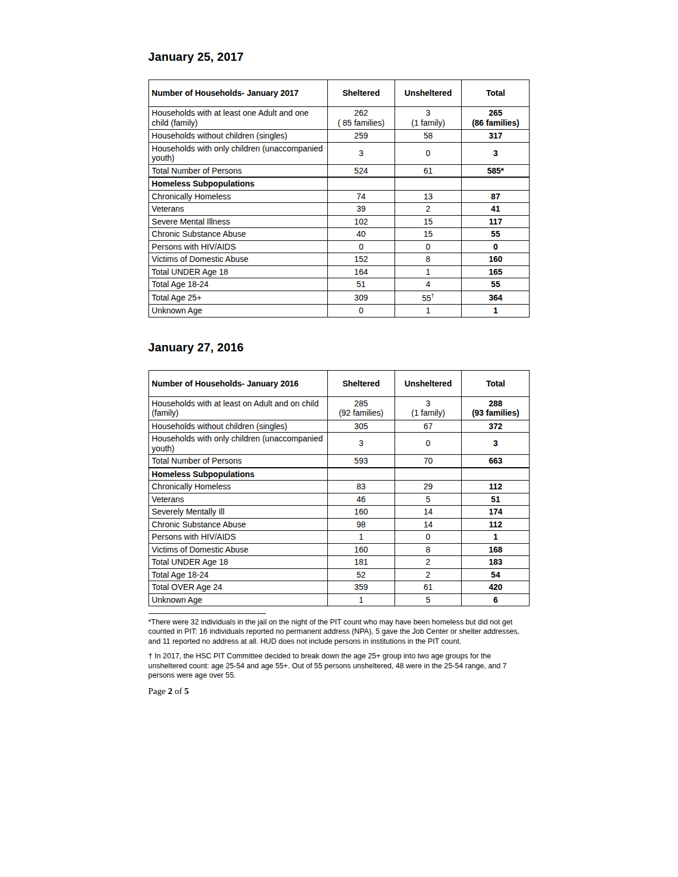January 25, 2017
| Number of Households- January 2017 | Sheltered | Unsheltered | Total |
| --- | --- | --- | --- |
| Households with at least one Adult and one child (family) | 262 ( 85 families) | 3 (1 family) | 265 (86 families) |
| Households without children (singles) | 259 | 58 | 317 |
| Households with only children (unaccompanied youth) | 3 | 0 | 3 |
| Total Number of Persons | 524 | 61 | 585* |
| Homeless Subpopulations | | | |
| Chronically Homeless | 74 | 13 | 87 |
| Veterans | 39 | 2 | 41 |
| Severe Mental Illness | 102 | 15 | 117 |
| Chronic Substance Abuse | 40 | 15 | 55 |
| Persons with HIV/AIDS | 0 | 0 | 0 |
| Victims of Domestic Abuse | 152 | 8 | 160 |
| Total UNDER Age 18 | 164 | 1 | 165 |
| Total Age 18-24 | 51 | 4 | 55 |
| Total Age 25+ | 309 | 55 † | 364 |
| Unknown Age | 0 | 1 | 1 |
January 27, 2016
| Number of Households- January 2016 | Sheltered | Unsheltered | Total |
| --- | --- | --- | --- |
| Households with at least on Adult and on child (family) | 285 (92 families) | 3 (1 family) | 288 (93 families) |
| Households without children (singles) | 305 | 67 | 372 |
| Households with only children (unaccompanied youth) | 3 | 0 | 3 |
| Total Number of Persons | 593 | 70 | 663 |
| Homeless Subpopulations | | | |
| Chronically Homeless | 83 | 29 | 112 |
| Veterans | 46 | 5 | 51 |
| Severely Mentally Ill | 160 | 14 | 174 |
| Chronic Substance Abuse | 98 | 14 | 112 |
| Persons with HIV/AIDS | 1 | 0 | 1 |
| Victims of Domestic Abuse | 160 | 8 | 168 |
| Total UNDER Age 18 | 181 | 2 | 183 |
| Total Age 18-24 | 52 | 2 | 54 |
| Total OVER Age 24 | 359 | 61 | 420 |
| Unknown Age | 1 | 5 | 6 |
*There were 32 individuals in the jail on the night of the PIT count who may have been homeless but did not get counted in PIT: 16 individuals reported no permanent address (NPA), 5 gave the Job Center or shelter addresses, and 11 reported no address at all. HUD does not include persons in institutions in the PIT count.
† In 2017, the HSC PIT Committee decided to break down the age 25+ group into two age groups for the unsheltered count: age 25-54 and age 55+. Out of 55 persons unsheltered, 48 were in the 25-54 range, and 7 persons were age over 55.
Page 2 of 5